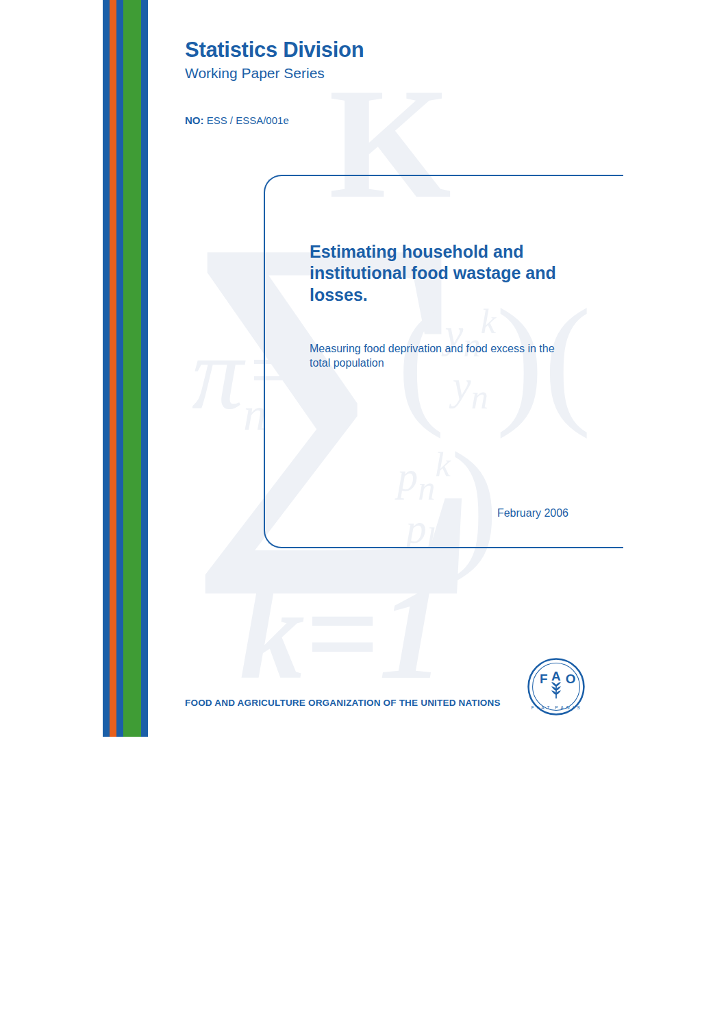Σ
K
πn
=
(ynk yn)(pnk pk)
k=1
Statistics Division
Working Paper Series
NO: ESS / ESSA/001e
Estimating household and institutional food wastage and losses.
Measuring food deprivation and food excess in the total population
February 2006
FOOD AND AGRICULTURE ORGANIZATION OF THE UNITED NATIONS
F A O F I A T P A N I S